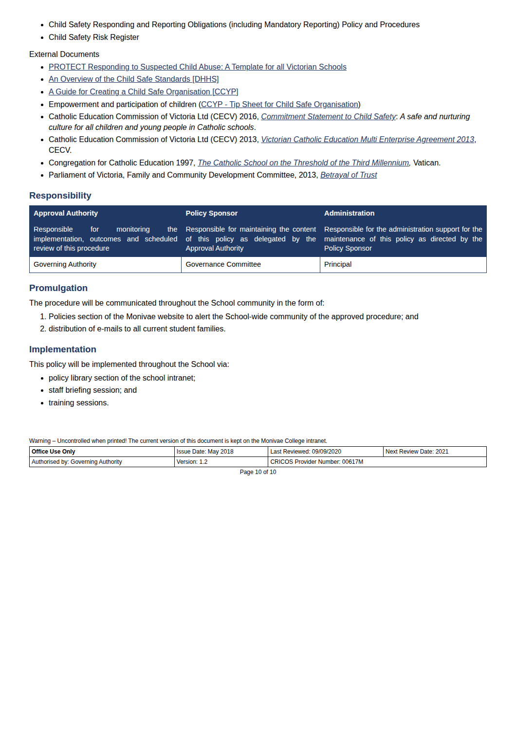Child Safety Responding and Reporting Obligations (including Mandatory Reporting) Policy and Procedures
Child Safety Risk Register
External Documents
PROTECT Responding to Suspected Child Abuse: A Template for all Victorian Schools
An Overview of the Child Safe Standards [DHHS]
A Guide for Creating a Child Safe Organisation [CCYP]
Empowerment and participation of children (CCYP - Tip Sheet for Child Safe Organisation)
Catholic Education Commission of Victoria Ltd (CECV) 2016, Commitment Statement to Child Safety: A safe and nurturing culture for all children and young people in Catholic schools.
Catholic Education Commission of Victoria Ltd (CECV) 2013, Victorian Catholic Education Multi Enterprise Agreement 2013, CECV.
Congregation for Catholic Education 1997, The Catholic School on the Threshold of the Third Millennium, Vatican.
Parliament of Victoria, Family and Community Development Committee, 2013, Betrayal of Trust
Responsibility
| Approval Authority | Policy Sponsor | Administration |
| --- | --- | --- |
| Responsible for monitoring the implementation, outcomes and scheduled review of this procedure | Responsible for maintaining the content of this policy as delegated by the Approval Authority | Responsible for the administration support for the maintenance of this policy as directed by the Policy Sponsor |
| Governing Authority | Governance Committee | Principal |
Promulgation
The procedure will be communicated throughout the School community in the form of:
Policies section of the Monivae website to alert the School-wide community of the approved procedure; and
distribution of e-mails to all current student families.
Implementation
This policy will be implemented throughout the School via:
policy library section of the school intranet;
staff briefing session; and
training sessions.
Warning – Uncontrolled when printed! The current version of this document is kept on the Monivae College intranet.
| Office Use Only | Issue Date: May 2018 | Last Reviewed: 09/09/2020 | Next Review Date: 2021 |
| Authorised by: Governing Authority | Version: 1.2 | CRICOS Provider Number: 00617M |
Page 10 of 10